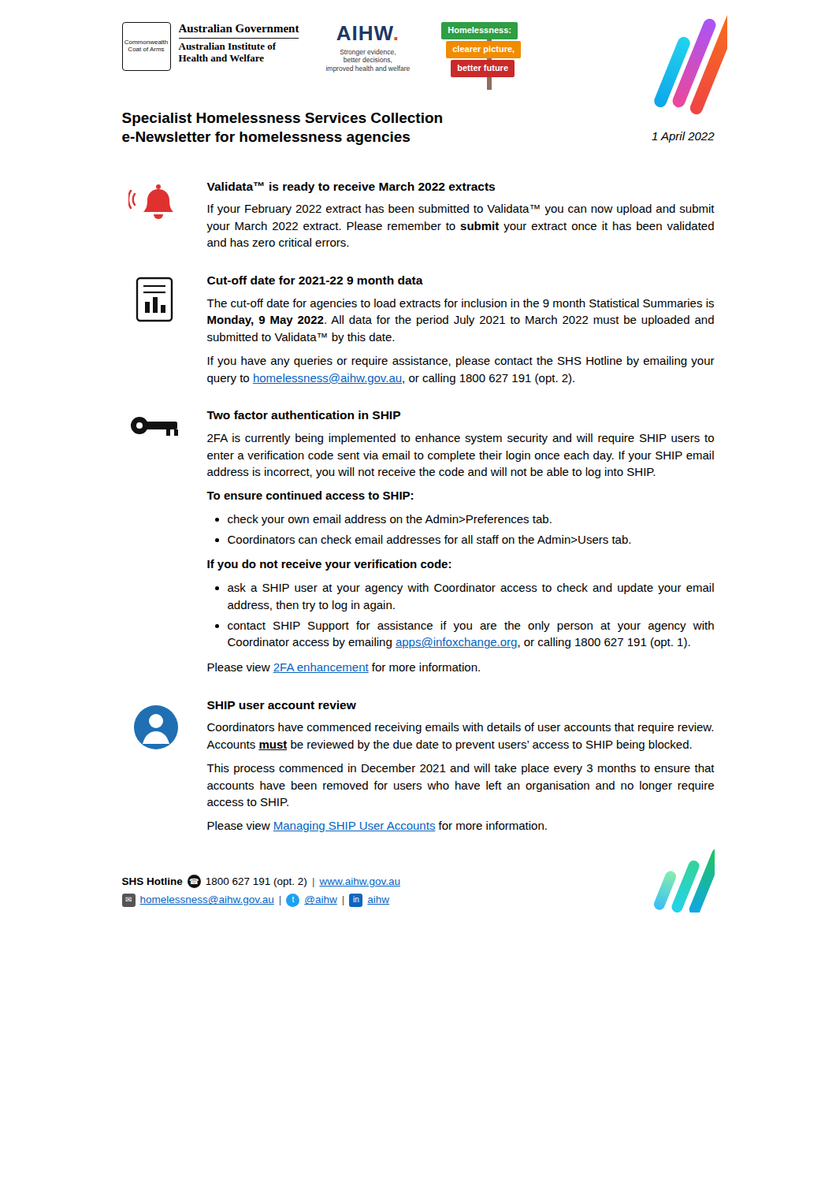Commonwealth
Coat of Arms
Australian Government
Australian Institute of
Health and Welfare
AIHW.
Stronger evidence,
better decisions,
improved health and welfare
Homelessness:
clearer picture,
better future
Specialist Homelessness Services Collection
e-Newsletter for homelessness agencies
1 April 2022
Validata™ is ready to receive March 2022 extracts
If your February 2022 extract has been submitted to Validata™ you can now upload and submit your March 2022 extract. Please remember to submit your extract once it has been validated and has zero critical errors.
Cut-off date for 2021-22 9 month data
The cut-off date for agencies to load extracts for inclusion in the 9 month Statistical Summaries is Monday, 9 May 2022. All data for the period July 2021 to March 2022 must be uploaded and submitted to Validata™ by this date.
If you have any queries or require assistance, please contact the SHS Hotline by emailing your query to homelessness@aihw.gov.au, or calling 1800 627 191 (opt. 2).
Two factor authentication in SHIP
2FA is currently being implemented to enhance system security and will require SHIP users to enter a verification code sent via email to complete their login once each day. If your SHIP email address is incorrect, you will not receive the code and will not be able to log into SHIP.
To ensure continued access to SHIP:
check your own email address on the Admin>Preferences tab.
Coordinators can check email addresses for all staff on the Admin>Users tab.
If you do not receive your verification code:
ask a SHIP user at your agency with Coordinator access to check and update your email address, then try to log in again.
contact SHIP Support for assistance if you are the only person at your agency with Coordinator access by emailing apps@infoxchange.org, or calling 1800 627 191 (opt. 1).
Please view 2FA enhancement for more information.
SHIP user account review
Coordinators have commenced receiving emails with details of user accounts that require review. Accounts must be reviewed by the due date to prevent users’ access to SHIP being blocked.
This process commenced in December 2021 and will take place every 3 months to ensure that accounts have been removed for users who have left an organisation and no longer require access to SHIP.
Please view Managing SHIP User Accounts for more information.
SHS Hotline ☎ 1800 627 191 (opt. 2) | www.aihw.gov.au
✉ homelessness@aihw.gov.au | t @aihw | in aihw